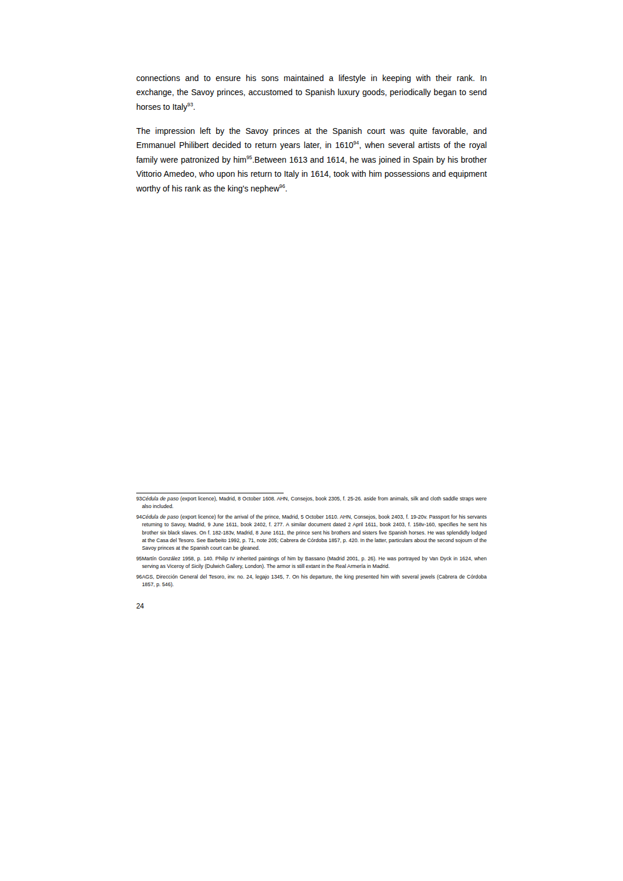connections and to ensure his sons maintained a lifestyle in keeping with their rank. In exchange, the Savoy princes, accustomed to Spanish luxury goods, periodically began to send horses to Italy93.
The impression left by the Savoy princes at the Spanish court was quite favorable, and Emmanuel Philibert decided to return years later, in 161094, when several artists of the royal family were patronized by him95.Between 1613 and 1614, he was joined in Spain by his brother Vittorio Amedeo, who upon his return to Italy in 1614, took with him possessions and equipment worthy of his rank as the king's nephew96.
93
Cédula de paso (export licence), Madrid, 8 October 1608. AHN, Consejos, book 2305, f. 25-26. aside from animals, silk and cloth saddle straps were also included.
94
Cédula de paso (export licence) for the arrival of the prince, Madrid, 5 October 1610. AHN, Consejos, book 2403, f. 19-20v. Passport for his servants returning to Savoy, Madrid, 9 June 1611, book 2402, f. 277. A similar document dated 2 April 1611, book 2403, f. 158v-160, specifies he sent his brother six black slaves. On f. 182-183v, Madrid, 8 June 1611, the prince sent his brothers and sisters five Spanish horses. He was splendidly lodged at the Casa del Tesoro. See Barbeito 1992, p. 71, note 205; Cabrera de Córdoba 1857, p. 420. In the latter, particulars about the second sojourn of the Savoy princes at the Spanish court can be gleaned.
95
Martín González 1958, p. 140. Philip IV inherited paintings of him by Bassano (Madrid 2001, p. 26). He was portrayed by Van Dyck in 1624, when serving as Viceroy of Sicily (Dulwich Gallery, London). The armor is still extant in the Real Armería in Madrid.
96
AGS, Dirección General del Tesoro, inv. no. 24, legajo 1345, 7. On his departure, the king presented him with several jewels (Cabrera de Córdoba 1857, p. 546).
24